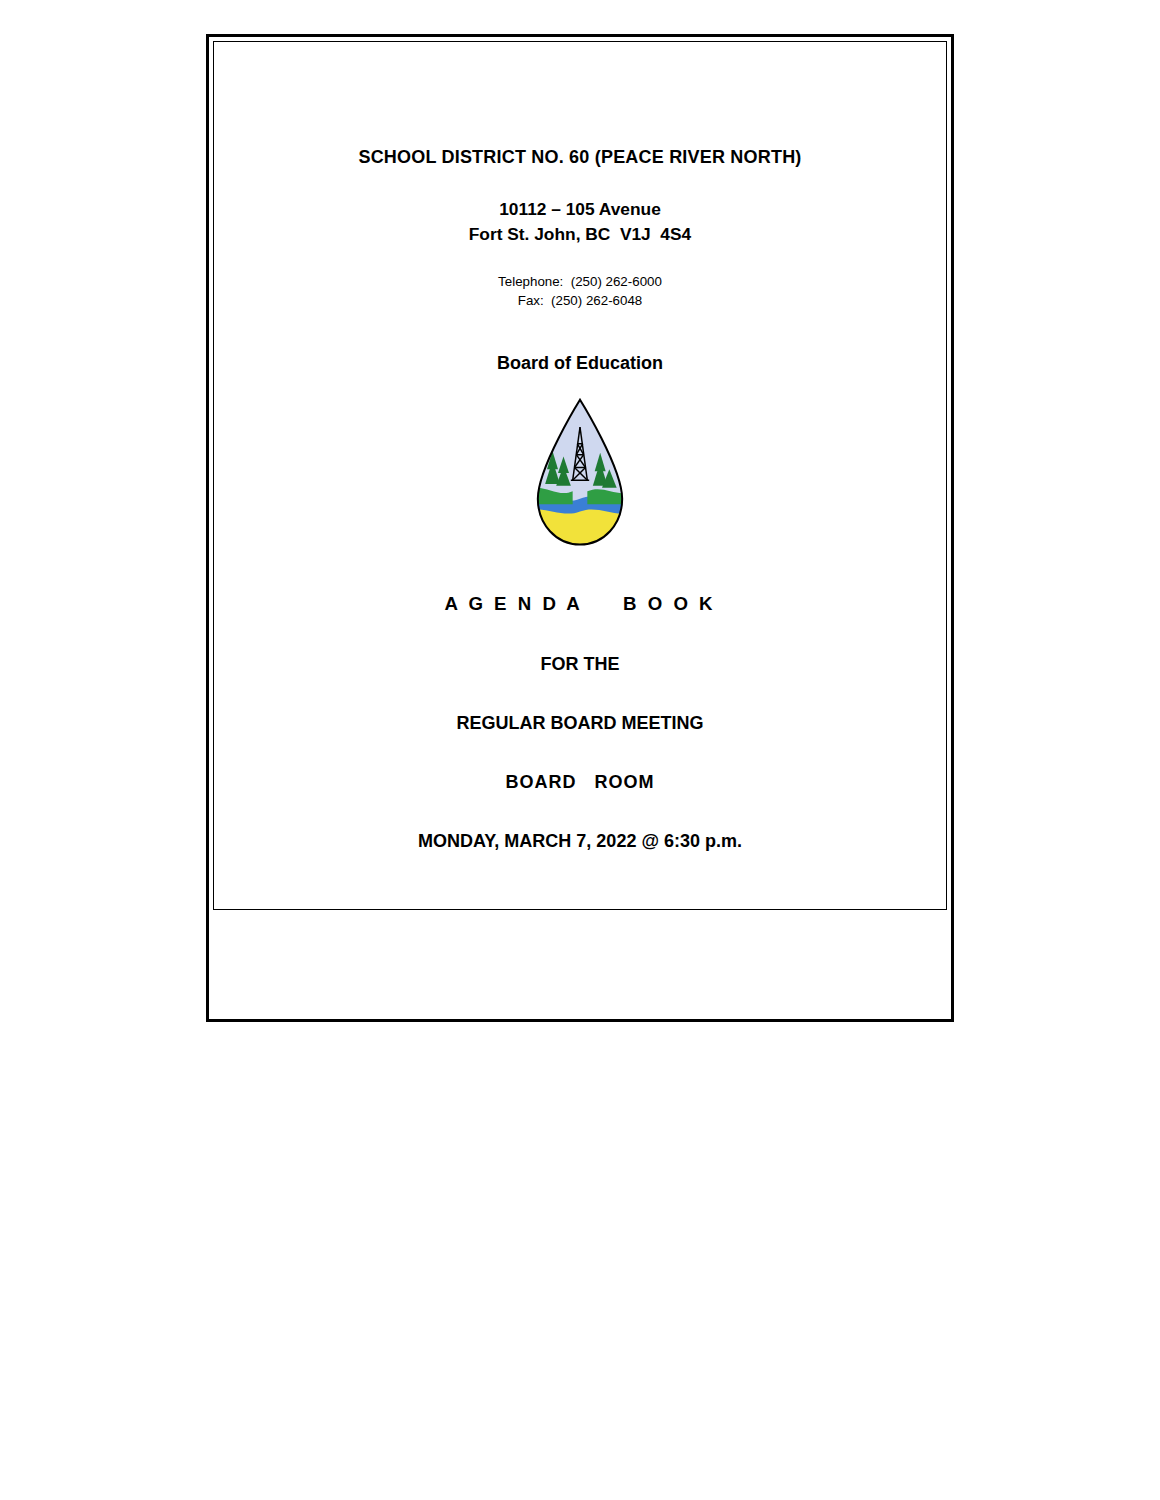SCHOOL DISTRICT NO. 60 (PEACE RIVER NORTH)
10112 – 105 Avenue
Fort St. John, BC V1J 4S4
Telephone: (250) 262-6000
Fax: (250) 262-6048
Board of Education
A G E N D A B O O K
FOR THE
REGULAR BOARD MEETING
BOARD ROOM
MONDAY, MARCH 7, 2022 @ 6:30 p.m.